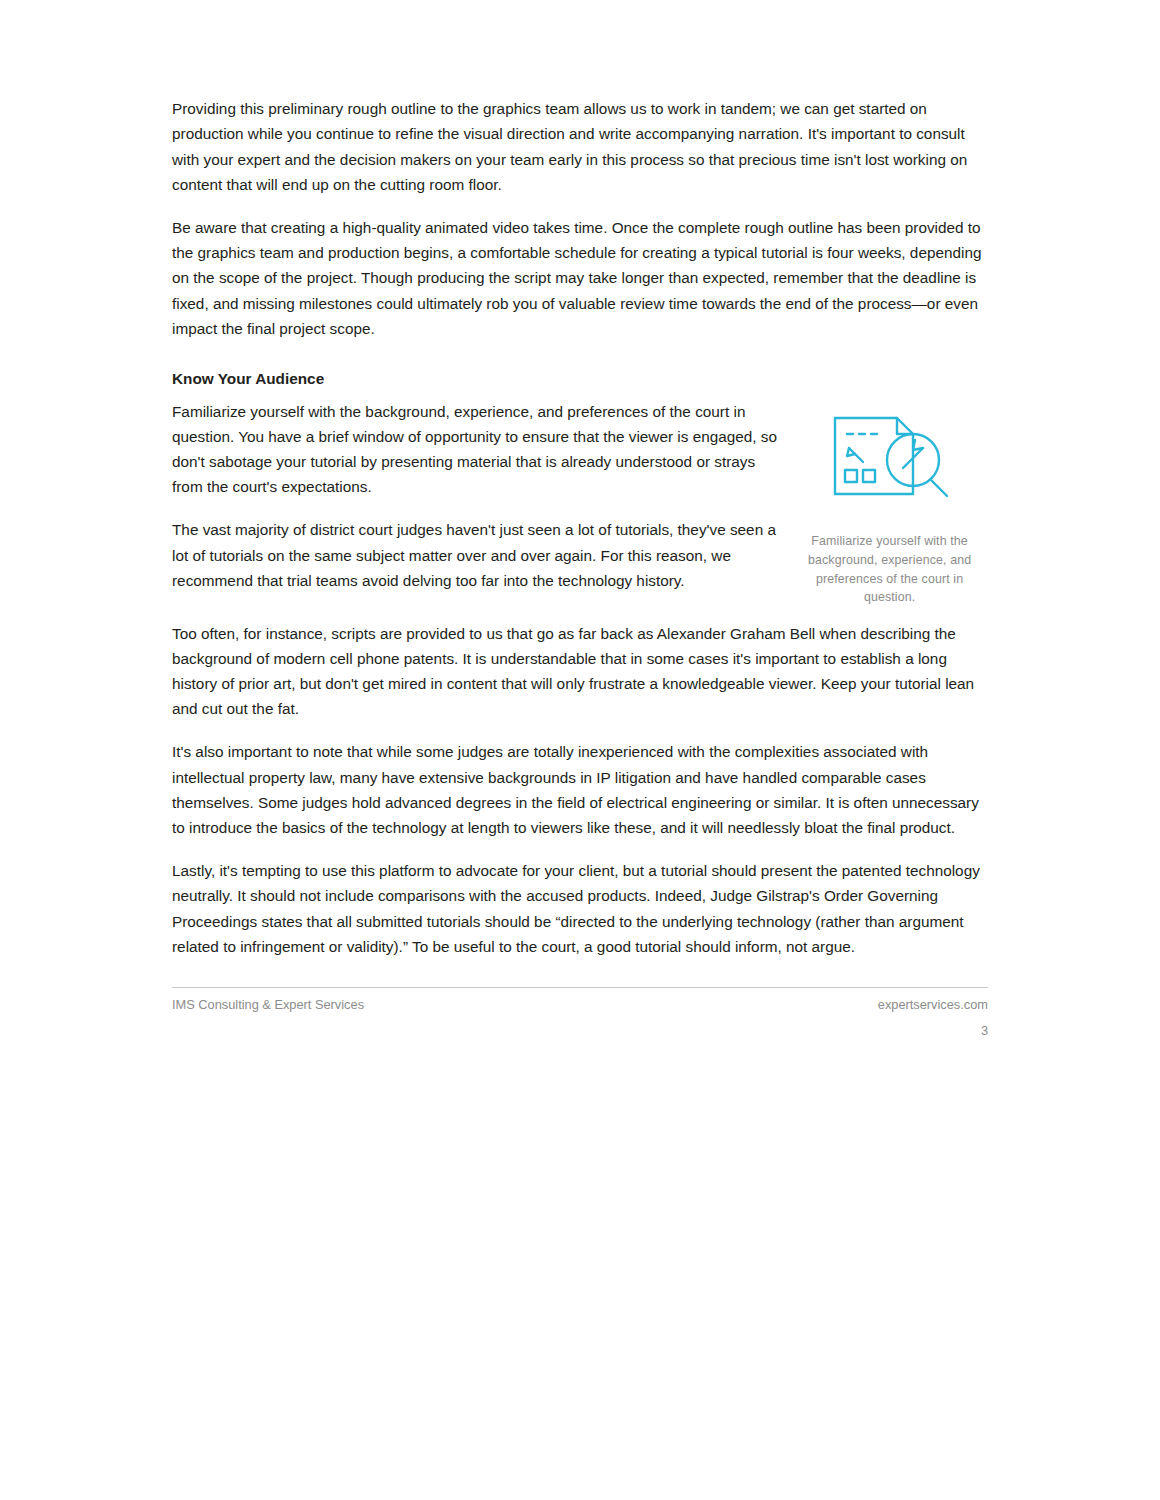Providing this preliminary rough outline to the graphics team allows us to work in tandem; we can get started on production while you continue to refine the visual direction and write accompanying narration. It's important to consult with your expert and the decision makers on your team early in this process so that precious time isn't lost working on content that will end up on the cutting room floor.
Be aware that creating a high-quality animated video takes time. Once the complete rough outline has been provided to the graphics team and production begins, a comfortable schedule for creating a typical tutorial is four weeks, depending on the scope of the project. Though producing the script may take longer than expected, remember that the deadline is fixed, and missing milestones could ultimately rob you of valuable review time towards the end of the process—or even impact the final project scope.
Know Your Audience
Familiarize yourself with the background, experience, and preferences of the court in question.
Familiarize yourself with the background, experience, and preferences of the court in question. You have a brief window of opportunity to ensure that the viewer is engaged, so don't sabotage your tutorial by presenting material that is already understood or strays from the court's expectations.
The vast majority of district court judges haven't just seen a lot of tutorials, they've seen a lot of tutorials on the same subject matter over and over again. For this reason, we recommend that trial teams avoid delving too far into the technology history.
Too often, for instance, scripts are provided to us that go as far back as Alexander Graham Bell when describing the background of modern cell phone patents. It is understandable that in some cases it's important to establish a long history of prior art, but don't get mired in content that will only frustrate a knowledgeable viewer. Keep your tutorial lean and cut out the fat.
It's also important to note that while some judges are totally inexperienced with the complexities associated with intellectual property law, many have extensive backgrounds in IP litigation and have handled comparable cases themselves. Some judges hold advanced degrees in the field of electrical engineering or similar. It is often unnecessary to introduce the basics of the technology at length to viewers like these, and it will needlessly bloat the final product.
Lastly, it's tempting to use this platform to advocate for your client, but a tutorial should present the patented technology neutrally. It should not include comparisons with the accused products. Indeed, Judge Gilstrap's Order Governing Proceedings states that all submitted tutorials should be “directed to the underlying technology (rather than argument related to infringement or validity).” To be useful to the court, a good tutorial should inform, not argue.
IMS Consulting & Expert Services expertservices.com
3